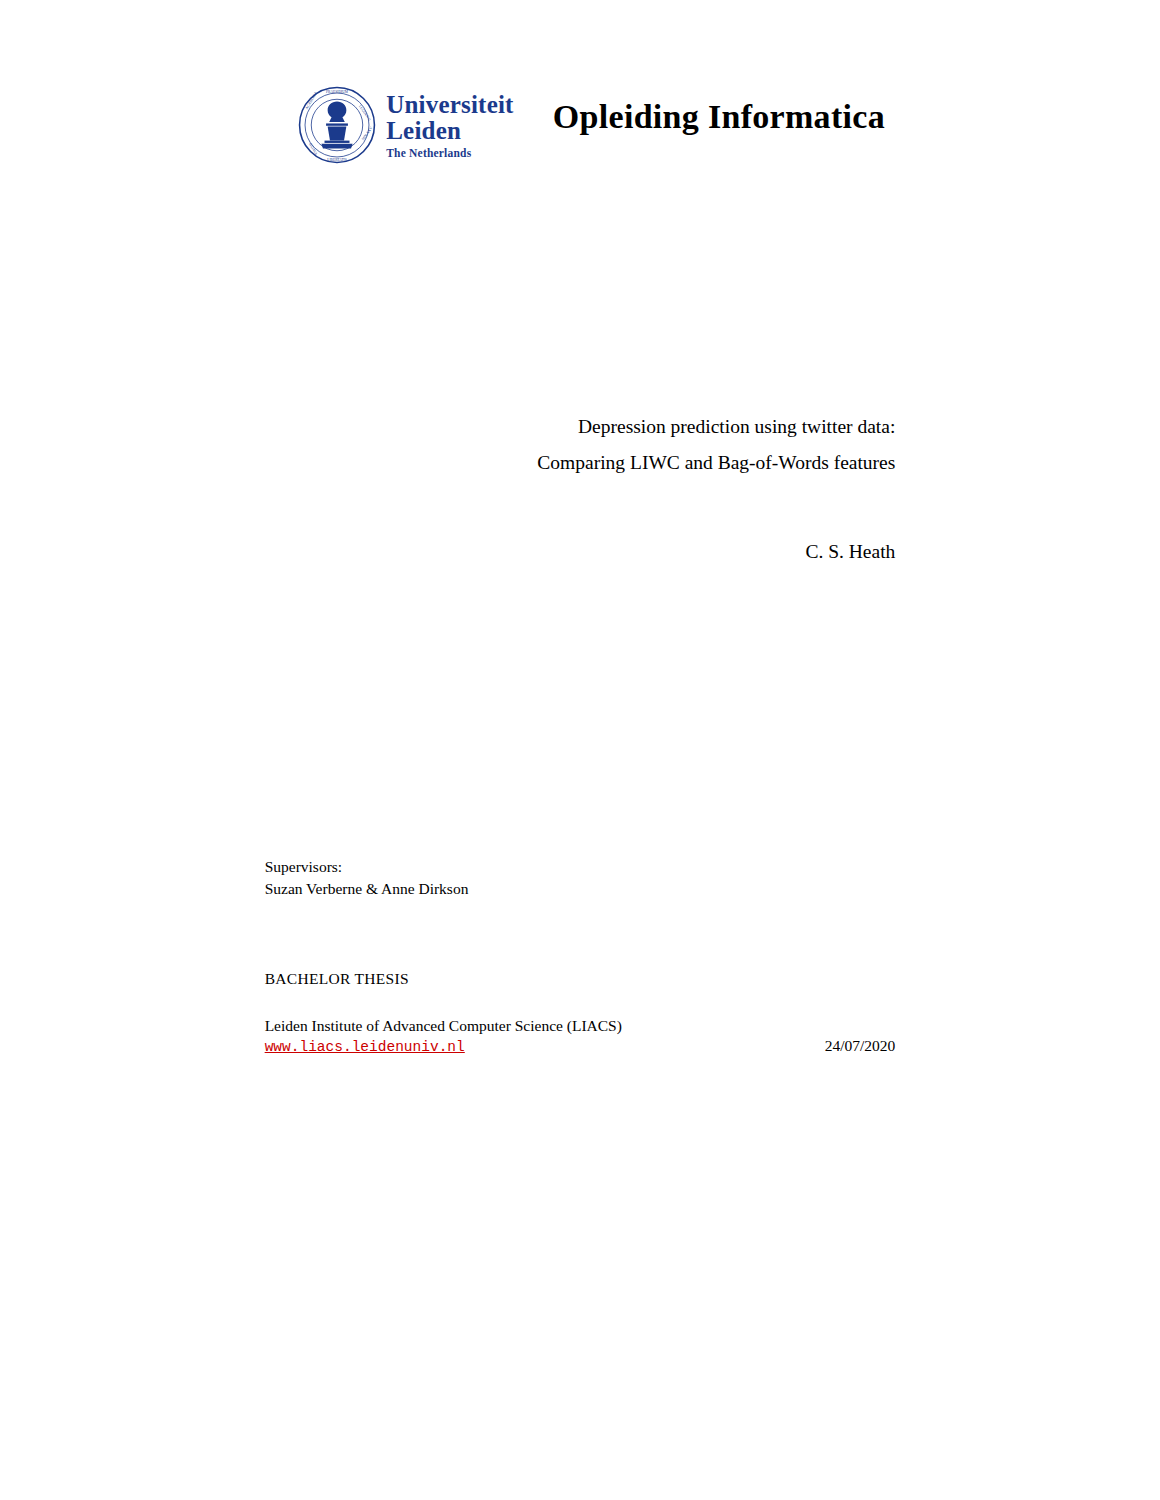PRAESIDIUM LIBERTATIS ACADEMIA LUGDUNO BATAVA MDLXXV Universiteit Leiden The Netherlands
Opleiding Informatica
Depression prediction using twitter data: Comparing LIWC and Bag-of-Words features
C. S. Heath
Supervisors:
Suzan Verberne & Anne Dirkson
BACHELOR THESIS
Leiden Institute of Advanced Computer Science (LIACS)
www.liacs.leidenuniv.nl 24/07/2020